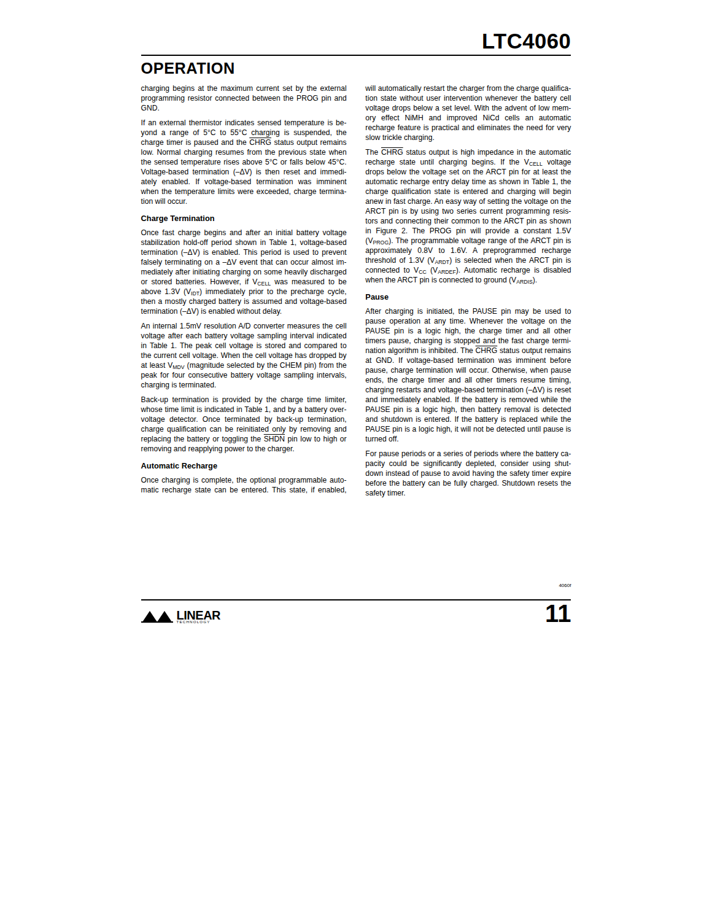LTC4060
OPERATION
charging begins at the maximum current set by the external programming resistor connected between the PROG pin and GND.
If an external thermistor indicates sensed temperature is beyond a range of 5°C to 55°C charging is suspended, the charge timer is paused and the CHRG status output remains low. Normal charging resumes from the previous state when the sensed temperature rises above 5°C or falls below 45°C. Voltage-based termination (–ΔV) is then reset and immediately enabled. If voltage-based termination was imminent when the temperature limits were exceeded, charge termination will occur.
Charge Termination
Once fast charge begins and after an initial battery voltage stabilization hold-off period shown in Table 1, voltage-based termination (–ΔV) is enabled. This period is used to prevent falsely terminating on a –ΔV event that can occur almost immediately after initiating charging on some heavily discharged or stored batteries. However, if VCELL was measured to be above 1.3V (VIDT) immediately prior to the precharge cycle, then a mostly charged battery is assumed and voltage-based termination (–ΔV) is enabled without delay.
An internal 1.5mV resolution A/D converter measures the cell voltage after each battery voltage sampling interval indicated in Table 1. The peak cell voltage is stored and compared to the current cell voltage. When the cell voltage has dropped by at least VMDV (magnitude selected by the CHEM pin) from the peak for four consecutive battery voltage sampling intervals, charging is terminated.
Back-up termination is provided by the charge time limiter, whose time limit is indicated in Table 1, and by a battery overvoltage detector. Once terminated by back-up termination, charge qualification can be reinitiated only by removing and replacing the battery or toggling the SHDN pin low to high or removing and reapplying power to the charger.
Automatic Recharge
Once charging is complete, the optional programmable automatic recharge state can be entered. This state, if enabled, will automatically restart the charger from the charge qualification state without user intervention whenever the battery cell voltage drops below a set level. With the advent of low memory effect NiMH and improved NiCd cells an automatic recharge feature is practical and eliminates the need for very slow trickle charging.
The CHRG status output is high impedance in the automatic recharge state until charging begins. If the VCELL voltage drops below the voltage set on the ARCT pin for at least the automatic recharge entry delay time as shown in Table 1, the charge qualification state is entered and charging will begin anew in fast charge. An easy way of setting the voltage on the ARCT pin is by using two series current programming resistors and connecting their common to the ARCT pin as shown in Figure 2. The PROG pin will provide a constant 1.5V (VPROG). The programmable voltage range of the ARCT pin is approximately 0.8V to 1.6V. A preprogrammed recharge threshold of 1.3V (VARDT) is selected when the ARCT pin is connected to VCC (VARDEF). Automatic recharge is disabled when the ARCT pin is connected to ground (VARDIS).
Pause
After charging is initiated, the PAUSE pin may be used to pause operation at any time. Whenever the voltage on the PAUSE pin is a logic high, the charge timer and all other timers pause, charging is stopped and the fast charge termination algorithm is inhibited. The CHRG status output remains at GND. If voltage-based termination was imminent before pause, charge termination will occur. Otherwise, when pause ends, the charge timer and all other timers resume timing, charging restarts and voltage-based termination (–ΔV) is reset and immediately enabled. If the battery is removed while the PAUSE pin is a logic high, then battery removal is detected and shutdown is entered. If the battery is replaced while the PAUSE pin is a logic high, it will not be detected until pause is turned off.
For pause periods or a series of periods where the battery capacity could be significantly depleted, consider using shutdown instead of pause to avoid having the safety timer expire before the battery can be fully charged. Shutdown resets the safety timer.
4060f
LINEAR TECHNOLOGY
11